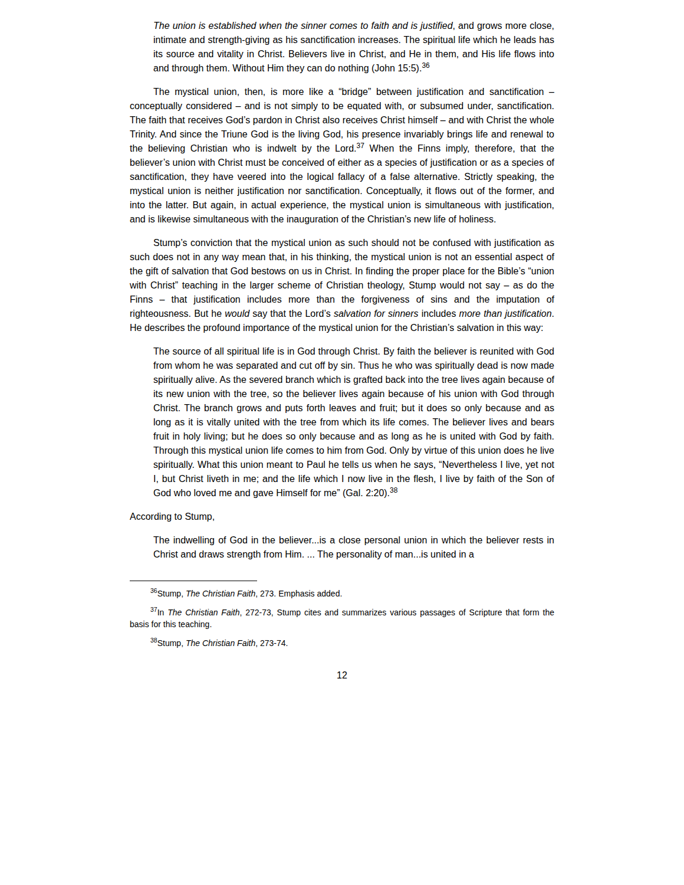The union is established when the sinner comes to faith and is justified, and grows more close, intimate and strength-giving as his sanctification increases. The spiritual life which he leads has its source and vitality in Christ. Believers live in Christ, and He in them, and His life flows into and through them. Without Him they can do nothing (John 15:5).36
The mystical union, then, is more like a “bridge” between justification and sanctification – conceptually considered – and is not simply to be equated with, or subsumed under, sanctification. The faith that receives God’s pardon in Christ also receives Christ himself – and with Christ the whole Trinity. And since the Triune God is the living God, his presence invariably brings life and renewal to the believing Christian who is indwelt by the Lord.37 When the Finns imply, therefore, that the believer’s union with Christ must be conceived of either as a species of justification or as a species of sanctification, they have veered into the logical fallacy of a false alternative. Strictly speaking, the mystical union is neither justification nor sanctification. Conceptually, it flows out of the former, and into the latter. But again, in actual experience, the mystical union is simultaneous with justification, and is likewise simultaneous with the inauguration of the Christian’s new life of holiness.
Stump’s conviction that the mystical union as such should not be confused with justification as such does not in any way mean that, in his thinking, the mystical union is not an essential aspect of the gift of salvation that God bestows on us in Christ. In finding the proper place for the Bible’s “union with Christ” teaching in the larger scheme of Christian theology, Stump would not say – as do the Finns – that justification includes more than the forgiveness of sins and the imputation of righteousness. But he would say that the Lord’s salvation for sinners includes more than justification. He describes the profound importance of the mystical union for the Christian’s salvation in this way:
The source of all spiritual life is in God through Christ. By faith the believer is reunited with God from whom he was separated and cut off by sin. Thus he who was spiritually dead is now made spiritually alive. As the severed branch which is grafted back into the tree lives again because of its new union with the tree, so the believer lives again because of his union with God through Christ. The branch grows and puts forth leaves and fruit; but it does so only because and as long as it is vitally united with the tree from which its life comes. The believer lives and bears fruit in holy living; but he does so only because and as long as he is united with God by faith. Through this mystical union life comes to him from God. Only by virtue of this union does he live spiritually. What this union meant to Paul he tells us when he says, “Nevertheless I live, yet not I, but Christ liveth in me; and the life which I now live in the flesh, I live by faith of the Son of God who loved me and gave Himself for me” (Gal. 2:20).38
According to Stump,
The indwelling of God in the believer...is a close personal union in which the believer rests in Christ and draws strength from Him. ... The personality of man...is united in a
36Stump, The Christian Faith, 273. Emphasis added.
37In The Christian Faith, 272-73, Stump cites and summarizes various passages of Scripture that form the basis for this teaching.
38Stump, The Christian Faith, 273-74.
12